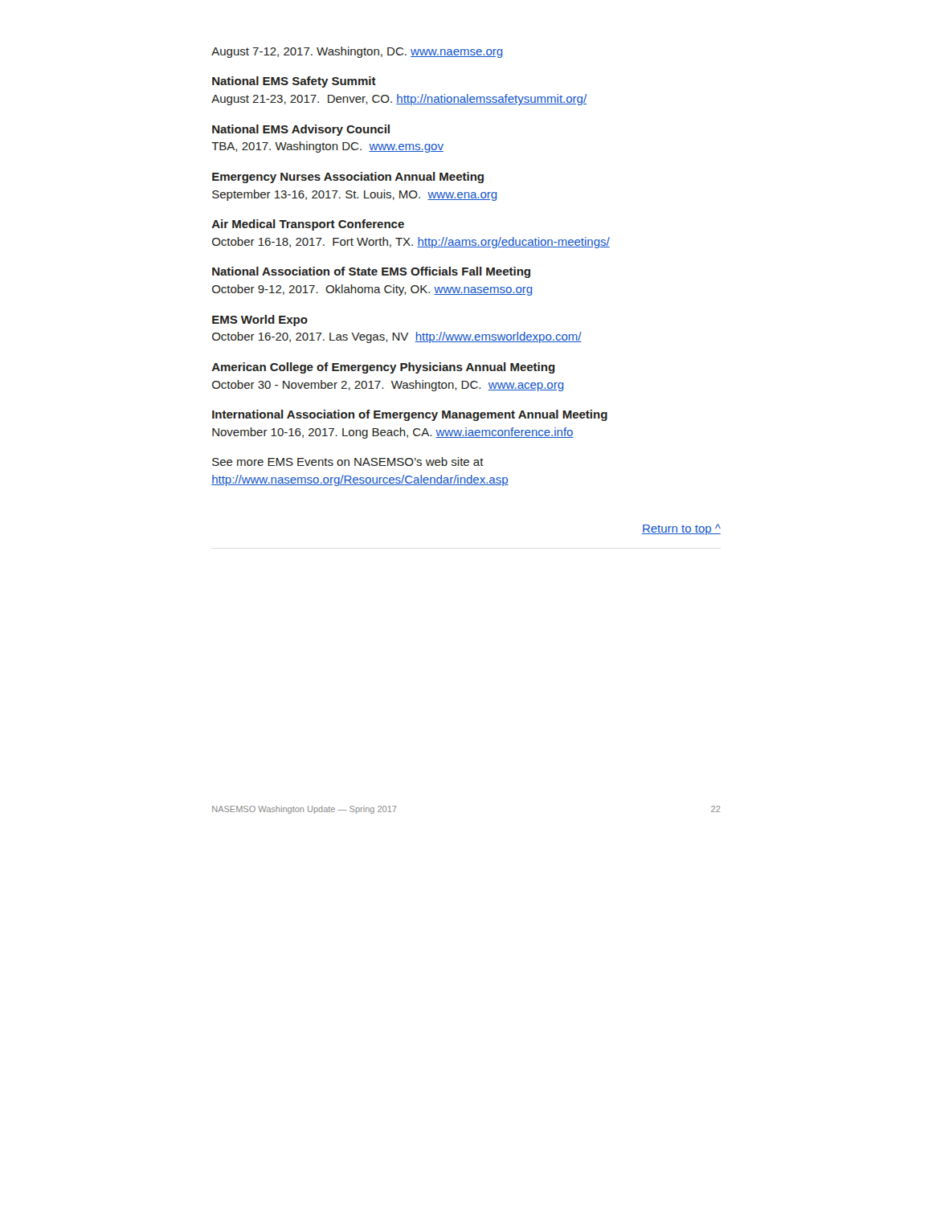August 7-12, 2017. Washington, DC. www.naemse.org
National EMS Safety Summit
August 21-23, 2017. Denver, CO. http://nationalemssafetysummit.org/
National EMS Advisory Council
TBA, 2017. Washington DC. www.ems.gov
Emergency Nurses Association Annual Meeting
September 13-16, 2017. St. Louis, MO. www.ena.org
Air Medical Transport Conference
October 16-18, 2017. Fort Worth, TX. http://aams.org/education-meetings/
National Association of State EMS Officials Fall Meeting
October 9-12, 2017. Oklahoma City, OK. www.nasemso.org
EMS World Expo
October 16-20, 2017. Las Vegas, NV http://www.emsworldexpo.com/
American College of Emergency Physicians Annual Meeting
October 30 - November 2, 2017. Washington, DC. www.acep.org
International Association of Emergency Management Annual Meeting
November 10-16, 2017. Long Beach, CA. www.iaemconference.info
See more EMS Events on NASEMSO’s web site at
http://www.nasemso.org/Resources/Calendar/index.asp
Return to top ^
NASEMSO Washington Update — Spring 2017
22